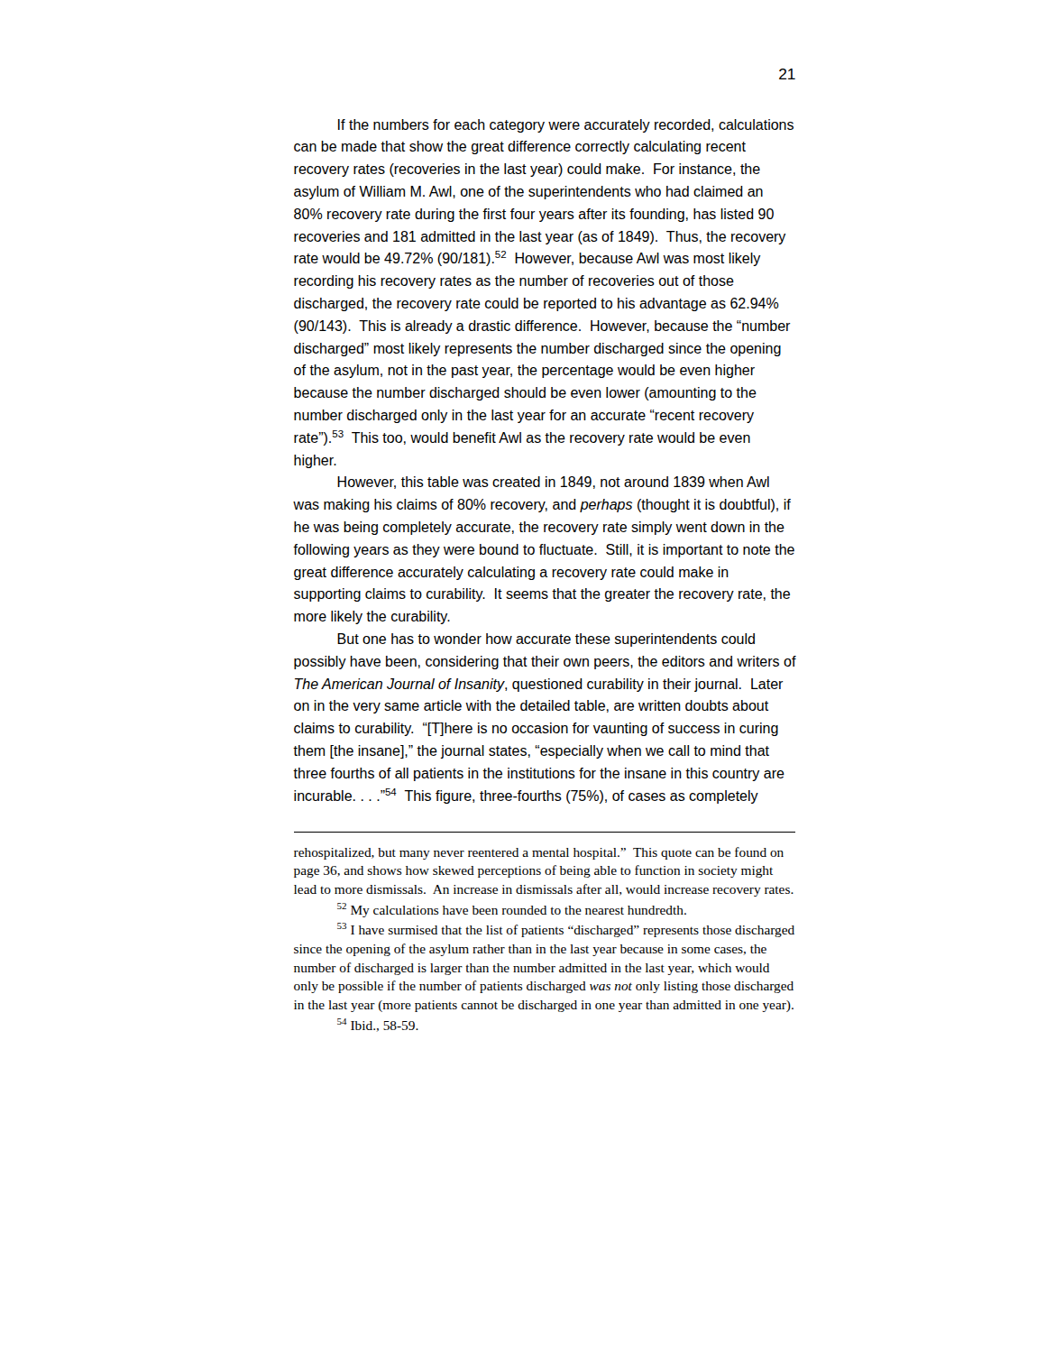21
If the numbers for each category were accurately recorded, calculations can be made that show the great difference correctly calculating recent recovery rates (recoveries in the last year) could make. For instance, the asylum of William M. Awl, one of the superintendents who had claimed an 80% recovery rate during the first four years after its founding, has listed 90 recoveries and 181 admitted in the last year (as of 1849). Thus, the recovery rate would be 49.72% (90/181).52 However, because Awl was most likely recording his recovery rates as the number of recoveries out of those discharged, the recovery rate could be reported to his advantage as 62.94% (90/143). This is already a drastic difference. However, because the “number discharged” most likely represents the number discharged since the opening of the asylum, not in the past year, the percentage would be even higher because the number discharged should be even lower (amounting to the number discharged only in the last year for an accurate “recent recovery rate”).53 This too, would benefit Awl as the recovery rate would be even higher.
However, this table was created in 1849, not around 1839 when Awl was making his claims of 80% recovery, and perhaps (thought it is doubtful), if he was being completely accurate, the recovery rate simply went down in the following years as they were bound to fluctuate. Still, it is important to note the great difference accurately calculating a recovery rate could make in supporting claims to curability. It seems that the greater the recovery rate, the more likely the curability.
But one has to wonder how accurate these superintendents could possibly have been, considering that their own peers, the editors and writers of The American Journal of Insanity, questioned curability in their journal. Later on in the very same article with the detailed table, are written doubts about claims to curability. “[T]here is no occasion for vaunting of success in curing them [the insane],” the journal states, “especially when we call to mind that three fourths of all patients in the institutions for the insane in this country are incurable. . . .”54 This figure, three-fourths (75%), of cases as completely
rehospitalized, but many never reentered a mental hospital.” This quote can be found on page 36, and shows how skewed perceptions of being able to function in society might lead to more dismissals. An increase in dismissals after all, would increase recovery rates.
52 My calculations have been rounded to the nearest hundredth.
53 I have surmised that the list of patients “discharged” represents those discharged since the opening of the asylum rather than in the last year because in some cases, the number of discharged is larger than the number admitted in the last year, which would only be possible if the number of patients discharged was not only listing those discharged in the last year (more patients cannot be discharged in one year than admitted in one year).
54 Ibid., 58-59.